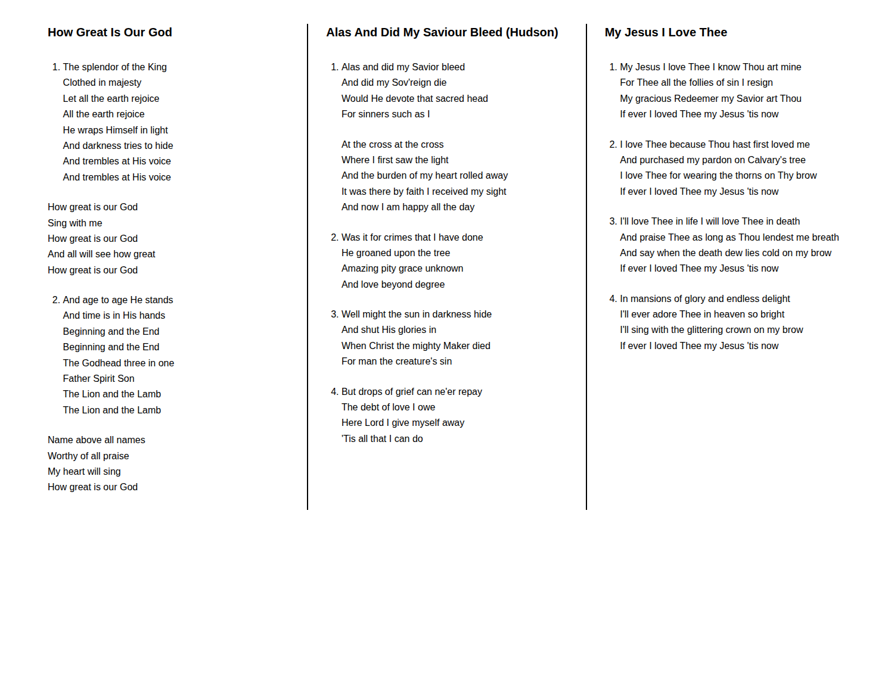How Great Is Our God
The splendor of the King
Clothed in majesty
Let all the earth rejoice
All the earth rejoice
He wraps Himself in light
And darkness tries to hide
And trembles at His voice
And trembles at His voice
How great is our God
Sing with me
How great is our God
And all will see how great
How great is our God
And age to age He stands
And time is in His hands
Beginning and the End
Beginning and the End
The Godhead three in one
Father Spirit Son
The Lion and the Lamb
The Lion and the Lamb
Name above all names
Worthy of all praise
My heart will sing
How great is our God
Alas And Did My Saviour Bleed (Hudson)
Alas and did my Savior bleed
And did my Sov'reign die
Would He devote that sacred head
For sinners such as I
At the cross at the cross
Where I first saw the light
And the burden of my heart rolled away
It was there by faith I received my sight
And now I am happy all the day
Was it for crimes that I have done
He groaned upon the tree
Amazing pity grace unknown
And love beyond degree
Well might the sun in darkness hide
And shut His glories in
When Christ the mighty Maker died
For man the creature's sin
But drops of grief can ne'er repay
The debt of love I owe
Here Lord I give myself away
'Tis all that I can do
My Jesus I Love Thee
My Jesus I love Thee I know Thou art mine
For Thee all the follies of sin I resign
My gracious Redeemer my Savior art Thou
If ever I loved Thee my Jesus 'tis now
I love Thee because Thou hast first loved me
And purchased my pardon on Calvary's tree
I love Thee for wearing the thorns on Thy brow
If ever I loved Thee my Jesus 'tis now
I'll love Thee in life I will love Thee in death
And praise Thee as long as Thou lendest me breath
And say when the death dew lies cold on my brow
If ever I loved Thee my Jesus 'tis now
In mansions of glory and endless delight
I'll ever adore Thee in heaven so bright
I'll sing with the glittering crown on my brow
If ever I loved Thee my Jesus 'tis now